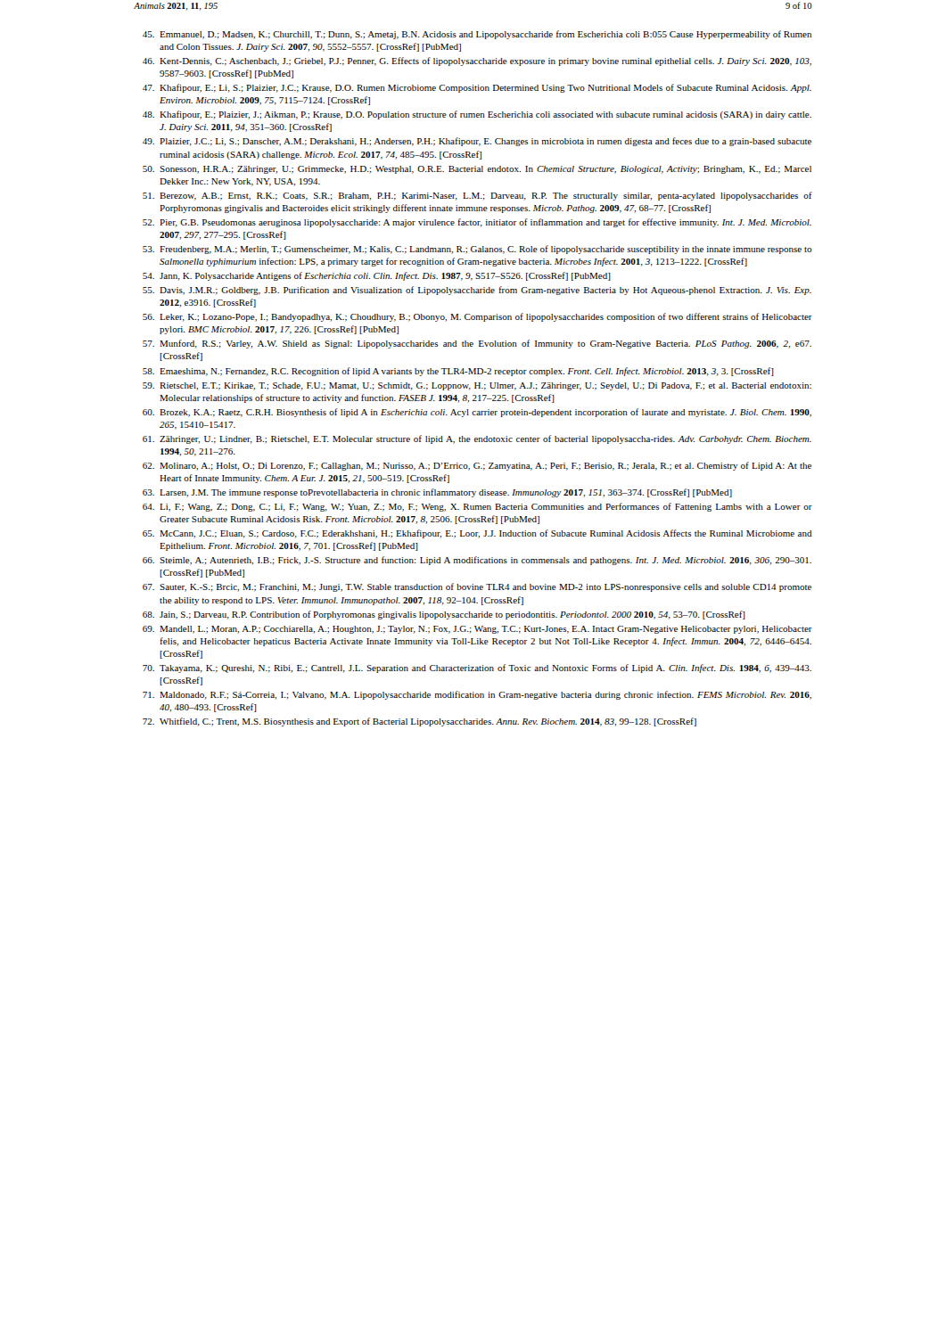Animals 2021, 11, 195
9 of 10
45. Emmanuel, D.; Madsen, K.; Churchill, T.; Dunn, S.; Ametaj, B.N. Acidosis and Lipopolysaccharide from Escherichia coli B:055 Cause Hyperpermeability of Rumen and Colon Tissues. J. Dairy Sci. 2007, 90, 5552–5557. [CrossRef] [PubMed]
46. Kent-Dennis, C.; Aschenbach, J.; Griebel, P.J.; Penner, G. Effects of lipopolysaccharide exposure in primary bovine ruminal epithelial cells. J. Dairy Sci. 2020, 103, 9587–9603. [CrossRef] [PubMed]
47. Khafipour, E.; Li, S.; Plaizier, J.C.; Krause, D.O. Rumen Microbiome Composition Determined Using Two Nutritional Models of Subacute Ruminal Acidosis. Appl. Environ. Microbiol. 2009, 75, 7115–7124. [CrossRef]
48. Khafipour, E.; Plaizier, J.; Aikman, P.; Krause, D.O. Population structure of rumen Escherichia coli associated with subacute ruminal acidosis (SARA) in dairy cattle. J. Dairy Sci. 2011, 94, 351–360. [CrossRef]
49. Plaizier, J.C.; Li, S.; Danscher, A.M.; Derakshani, H.; Andersen, P.H.; Khafipour, E. Changes in microbiota in rumen digesta and feces due to a grain-based subacute ruminal acidosis (SARA) challenge. Microb. Ecol. 2017, 74, 485–495. [CrossRef]
50. Sonesson, H.R.A.; Zähringer, U.; Grimmecke, H.D.; Westphal, O.R.E. Bacterial endotox. In Chemical Structure, Biological, Activity; Bringham, K., Ed.; Marcel Dekker Inc.: New York, NY, USA, 1994.
51. Berezow, A.B.; Ernst, R.K.; Coats, S.R.; Braham, P.H.; Karimi-Naser, L.M.; Darveau, R.P. The structurally similar, penta-acylated lipopolysaccharides of Porphyromonas gingivalis and Bacteroides elicit strikingly different innate immune responses. Microb. Pathog. 2009, 47, 68–77. [CrossRef]
52. Pier, G.B. Pseudomonas aeruginosa lipopolysaccharide: A major virulence factor, initiator of inflammation and target for effective immunity. Int. J. Med. Microbiol. 2007, 297, 277–295. [CrossRef]
53. Freudenberg, M.A.; Merlin, T.; Gumenscheimer, M.; Kalis, C.; Landmann, R.; Galanos, C. Role of lipopolysaccharide susceptibility in the innate immune response to Salmonella typhimurium infection: LPS, a primary target for recognition of Gram-negative bacteria. Microbes Infect. 2001, 3, 1213–1222. [CrossRef]
54. Jann, K. Polysaccharide Antigens of Escherichia coli. Clin. Infect. Dis. 1987, 9, S517–S526. [CrossRef] [PubMed]
55. Davis, J.M.R.; Goldberg, J.B. Purification and Visualization of Lipopolysaccharide from Gram-negative Bacteria by Hot Aqueous-phenol Extraction. J. Vis. Exp. 2012, e3916. [CrossRef]
56. Leker, K.; Lozano-Pope, I.; Bandyopadhya, K.; Choudhury, B.; Obonyo, M. Comparison of lipopolysaccharides composition of two different strains of Helicobacter pylori. BMC Microbiol. 2017, 17, 226. [CrossRef] [PubMed]
57. Munford, R.S.; Varley, A.W. Shield as Signal: Lipopolysaccharides and the Evolution of Immunity to Gram-Negative Bacteria. PLoS Pathog. 2006, 2, e67. [CrossRef]
58. Emaeshima, N.; Fernandez, R.C. Recognition of lipid A variants by the TLR4-MD-2 receptor complex. Front. Cell. Infect. Microbiol. 2013, 3, 3. [CrossRef]
59. Rietschel, E.T.; Kirikae, T.; Schade, F.U.; Mamat, U.; Schmidt, G.; Loppnow, H.; Ulmer, A.J.; Zähringer, U.; Seydel, U.; Di Padova, F.; et al. Bacterial endotoxin: Molecular relationships of structure to activity and function. FASEB J. 1994, 8, 217–225. [CrossRef]
60. Brozek, K.A.; Raetz, C.R.H. Biosynthesis of lipid A in Escherichia coli. Acyl carrier protein-dependent incorporation of laurate and myristate. J. Biol. Chem. 1990, 265, 15410–15417.
61. Zähringer, U.; Lindner, B.; Rietschel, E.T. Molecular structure of lipid A, the endotoxic center of bacterial lipopolysaccha-rides. Adv. Carbohydr. Chem. Biochem. 1994, 50, 211–276.
62. Molinaro, A.; Holst, O.; Di Lorenzo, F.; Callaghan, M.; Nurisso, A.; D’Errico, G.; Zamyatina, A.; Peri, F.; Berisio, R.; Jerala, R.; et al. Chemistry of Lipid A: At the Heart of Innate Immunity. Chem. A Eur. J. 2015, 21, 500–519. [CrossRef]
63. Larsen, J.M. The immune response toPrevotellabacteria in chronic inflammatory disease. Immunology 2017, 151, 363–374. [CrossRef] [PubMed]
64. Li, F.; Wang, Z.; Dong, C.; Li, F.; Wang, W.; Yuan, Z.; Mo, F.; Weng, X. Rumen Bacteria Communities and Performances of Fattening Lambs with a Lower or Greater Subacute Ruminal Acidosis Risk. Front. Microbiol. 2017, 8, 2506. [CrossRef] [PubMed]
65. McCann, J.C.; Eluan, S.; Cardoso, F.C.; Ederakhshani, H.; Ekhafipour, E.; Loor, J.J. Induction of Subacute Ruminal Acidosis Affects the Ruminal Microbiome and Epithelium. Front. Microbiol. 2016, 7, 701. [CrossRef] [PubMed]
66. Steimle, A.; Autenrieth, I.B.; Frick, J.-S. Structure and function: Lipid A modifications in commensals and pathogens. Int. J. Med. Microbiol. 2016, 306, 290–301. [CrossRef] [PubMed]
67. Sauter, K.-S.; Brcic, M.; Franchini, M.; Jungi, T.W. Stable transduction of bovine TLR4 and bovine MD-2 into LPS-nonresponsive cells and soluble CD14 promote the ability to respond to LPS. Veter. Immunol. Immunopathol. 2007, 118, 92–104. [CrossRef]
68. Jain, S.; Darveau, R.P. Contribution of Porphyromonas gingivalis lipopolysaccharide to periodontitis. Periodontol. 2000 2010, 54, 53–70. [CrossRef]
69. Mandell, L.; Moran, A.P.; Cocchiarella, A.; Houghton, J.; Taylor, N.; Fox, J.G.; Wang, T.C.; Kurt-Jones, E.A. Intact Gram-Negative Helicobacter pylori, Helicobacter felis, and Helicobacter hepaticus Bacteria Activate Innate Immunity via Toll-Like Receptor 2 but Not Toll-Like Receptor 4. Infect. Immun. 2004, 72, 6446–6454. [CrossRef]
70. Takayama, K.; Qureshi, N.; Ribi, E.; Cantrell, J.L. Separation and Characterization of Toxic and Nontoxic Forms of Lipid A. Clin. Infect. Dis. 1984, 6, 439–443. [CrossRef]
71. Maldonado, R.F.; Sá-Correia, I.; Valvano, M.A. Lipopolysaccharide modification in Gram-negative bacteria during chronic infection. FEMS Microbiol. Rev. 2016, 40, 480–493. [CrossRef]
72. Whitfield, C.; Trent, M.S. Biosynthesis and Export of Bacterial Lipopolysaccharides. Annu. Rev. Biochem. 2014, 83, 99–128. [CrossRef]